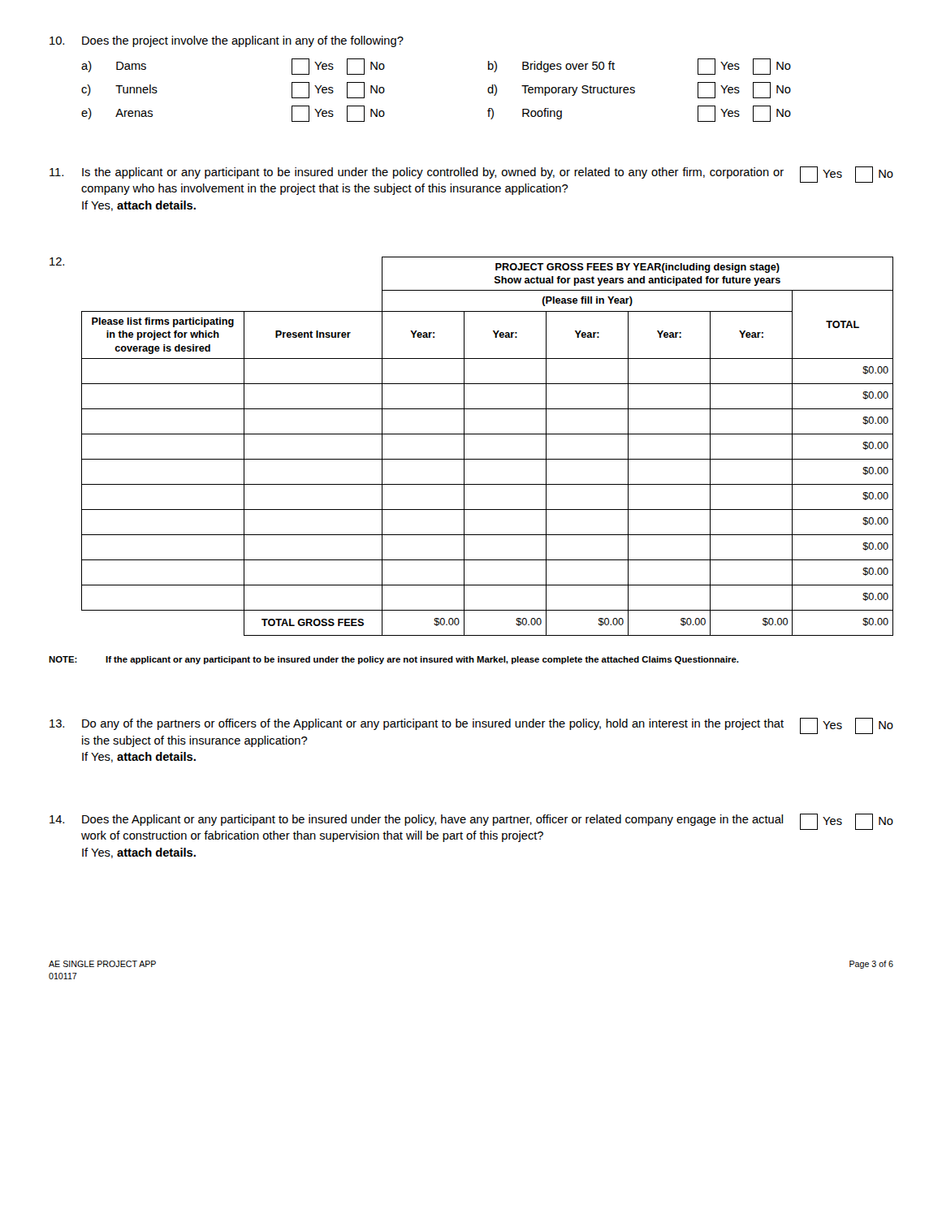10.
Does the project involve the applicant in any of the following?
| a) | Dams | Yes No | b) | Bridges over 50 ft | Yes No |
| c) | Tunnels | Yes No | d) | Temporary Structures | Yes No |
| e) | Arenas | Yes No | f) | Roofing | Yes No |
11.
Is the applicant or any participant to be insured under the policy controlled by, owned by, or related to any other firm, corporation or company who has involvement in the project that is the subject of this insurance application?
If Yes, attach details.
Yes No
12.
| | | PROJECT GROSS FEES BY YEAR(including design stage) Show actual for past years and anticipated for future years |
| (Please fill in Year) | TOTAL |
| Please list firms participating in the project for which coverage is desired | Present Insurer | Year: | Year: | Year: | Year: | Year: |
| | | | | | | | $0.00 |
| | | | | | | | $0.00 |
| | | | | | | | $0.00 |
| | | | | | | | $0.00 |
| | | | | | | | $0.00 |
| | | | | | | | $0.00 |
| | | | | | | | $0.00 |
| | | | | | | | $0.00 |
| | | | | | | | $0.00 |
| | | | | | | | $0.00 |
| | TOTAL GROSS FEES | $0.00 | $0.00 | $0.00 | $0.00 | $0.00 | $0.00 |
NOTE:
If the applicant or any participant to be insured under the policy are not insured with Markel, please complete the attached Claims Questionnaire.
13.
Do any of the partners or officers of the Applicant or any participant to be insured under the policy, hold an interest in the project that is the subject of this insurance application?
If Yes, attach details.
Yes No
14.
Does the Applicant or any participant to be insured under the policy, have any partner, officer or related company engage in the actual work of construction or fabrication other than supervision that will be part of this project?
If Yes, attach details.
Yes No
AE SINGLE PROJECT APP
010117
Page 3 of 6